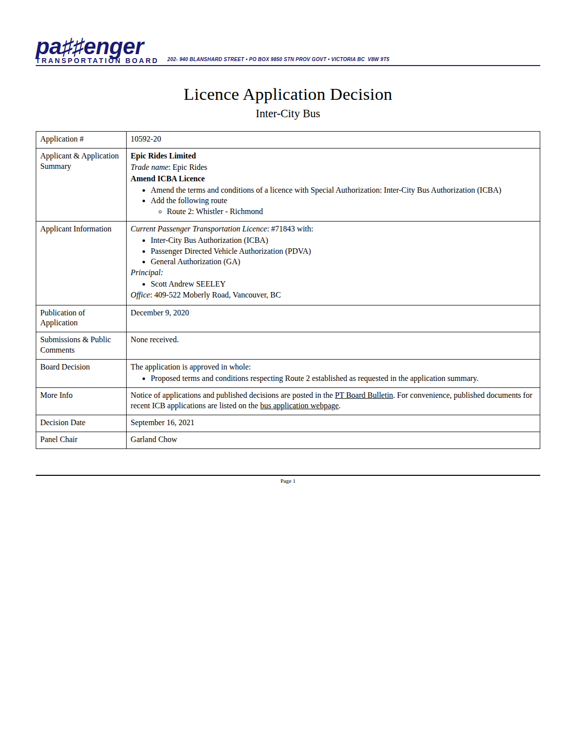pa♯♯enger TRANSPORTATION BOARD
202- 940 BLANSHARD STREET • PO BOX 9850 STN PROV GOVT • VICTORIA BC V8W 9T5
Licence Application Decision
Inter-City Bus
| Application # | 10592-20 |
| Applicant & Application Summary | Epic Rides Limited Trade name : Epic Rides Amend ICBA Licence Amend the terms and conditions of a licence with Special Authorization: Inter-City Bus Authorization (ICBA) Add the following route Route 2: Whistler - Richmond |
| Applicant Information | Current Passenger Transportation Licence : #71843 with: Inter-City Bus Authorization (ICBA) Passenger Directed Vehicle Authorization (PDVA) General Authorization (GA) Principal: Scott Andrew SEELEY Office : 409-522 Moberly Road, Vancouver, BC |
| Publication of Application | December 9, 2020 |
| Submissions & Public Comments | None received. |
| Board Decision | The application is approved in whole: Proposed terms and conditions respecting Route 2 established as requested in the application summary. |
| More Info | Notice of applications and published decisions are posted in the PT Board Bulletin . For convenience, published documents for recent ICB applications are listed on the bus application webpage . |
| Decision Date | September 16, 2021 |
| Panel Chair | Garland Chow |
Page 1